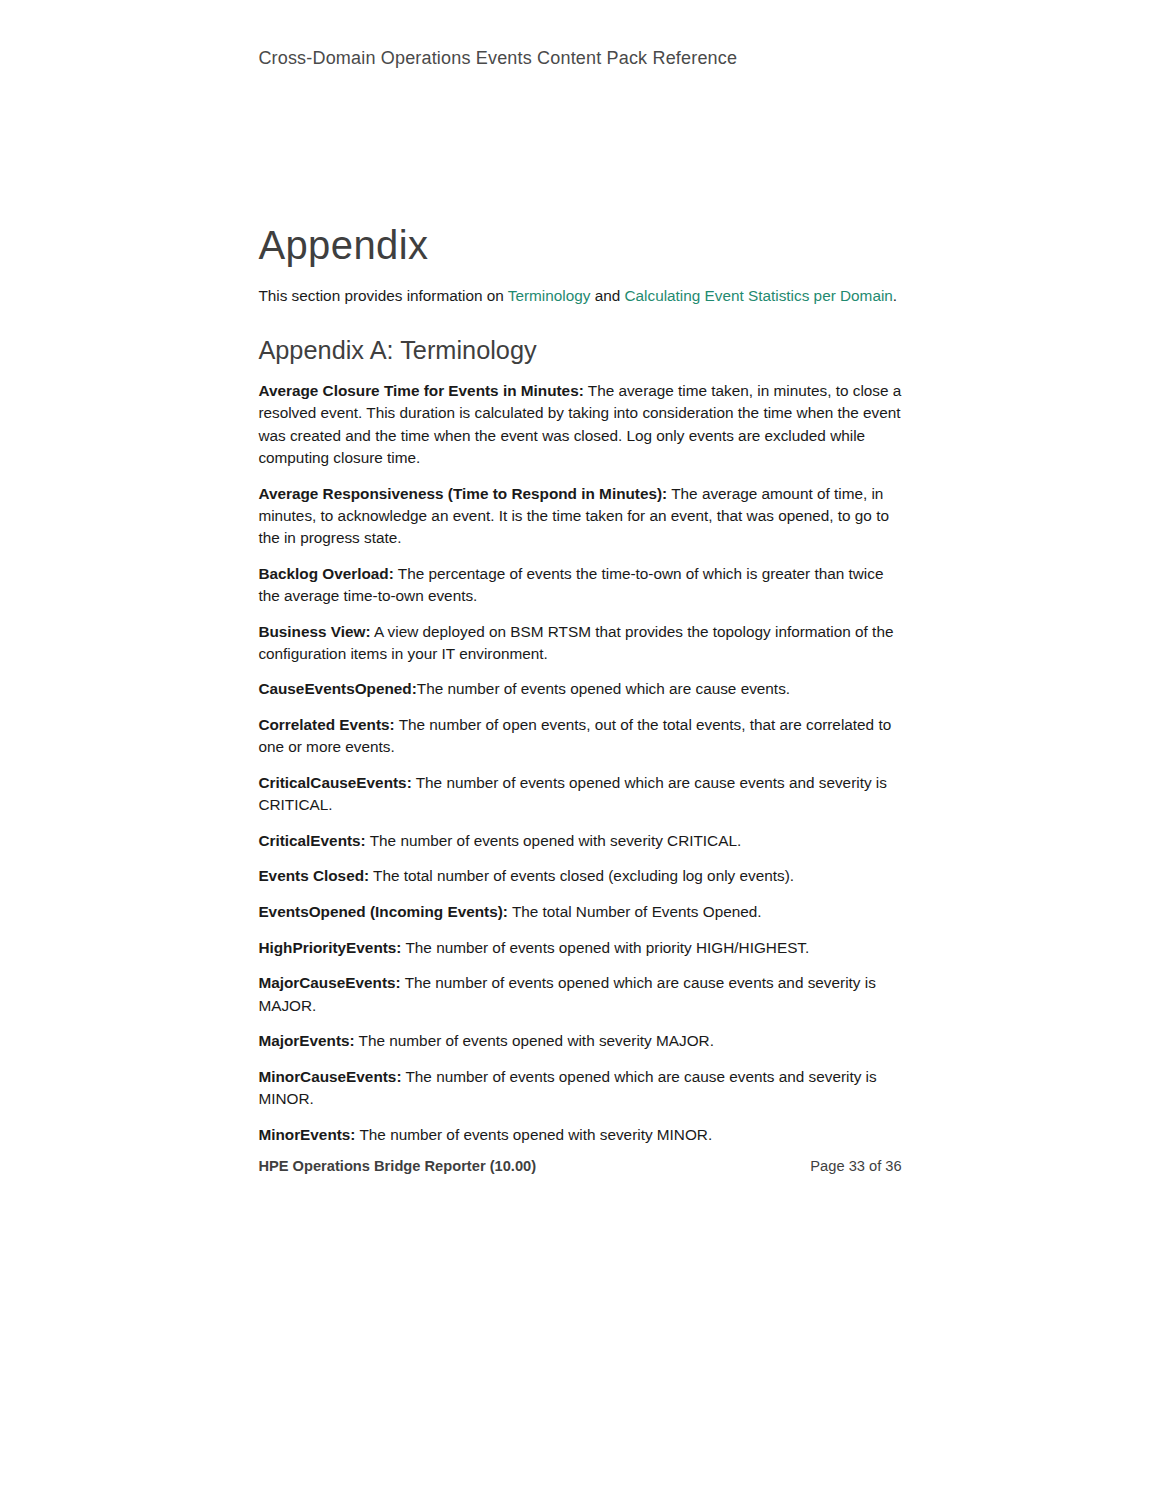Cross-Domain Operations Events Content Pack Reference
Appendix
This section provides information on Terminology and Calculating Event Statistics per Domain.
Appendix A: Terminology
Average Closure Time for Events in Minutes: The average time taken, in minutes, to close a resolved event. This duration is calculated by taking into consideration the time when the event was created and the time when the event was closed. Log only events are excluded while computing closure time.
Average Responsiveness (Time to Respond in Minutes): The average amount of time, in minutes, to acknowledge an event. It is the time taken for an event, that was opened, to go to the in progress state.
Backlog Overload: The percentage of events the time-to-own of which is greater than twice the average time-to-own events.
Business View: A view deployed on BSM RTSM that provides the topology information of the configuration items in your IT environment.
CauseEventsOpened: The number of events opened which are cause events.
Correlated Events: The number of open events, out of the total events, that are correlated to one or more events.
CriticalCauseEvents: The number of events opened which are cause events and severity is CRITICAL.
CriticalEvents: The number of events opened with severity CRITICAL.
Events Closed: The total number of events closed (excluding log only events).
EventsOpened (Incoming Events): The total Number of Events Opened.
HighPriorityEvents: The number of events opened with priority HIGH/HIGHEST.
MajorCauseEvents: The number of events opened which are cause events and severity is MAJOR.
MajorEvents: The number of events opened with severity MAJOR.
MinorCauseEvents: The number of events opened which are cause events and severity is MINOR.
MinorEvents: The number of events opened with severity MINOR.
HPE Operations Bridge Reporter (10.00)
Page 33 of 36